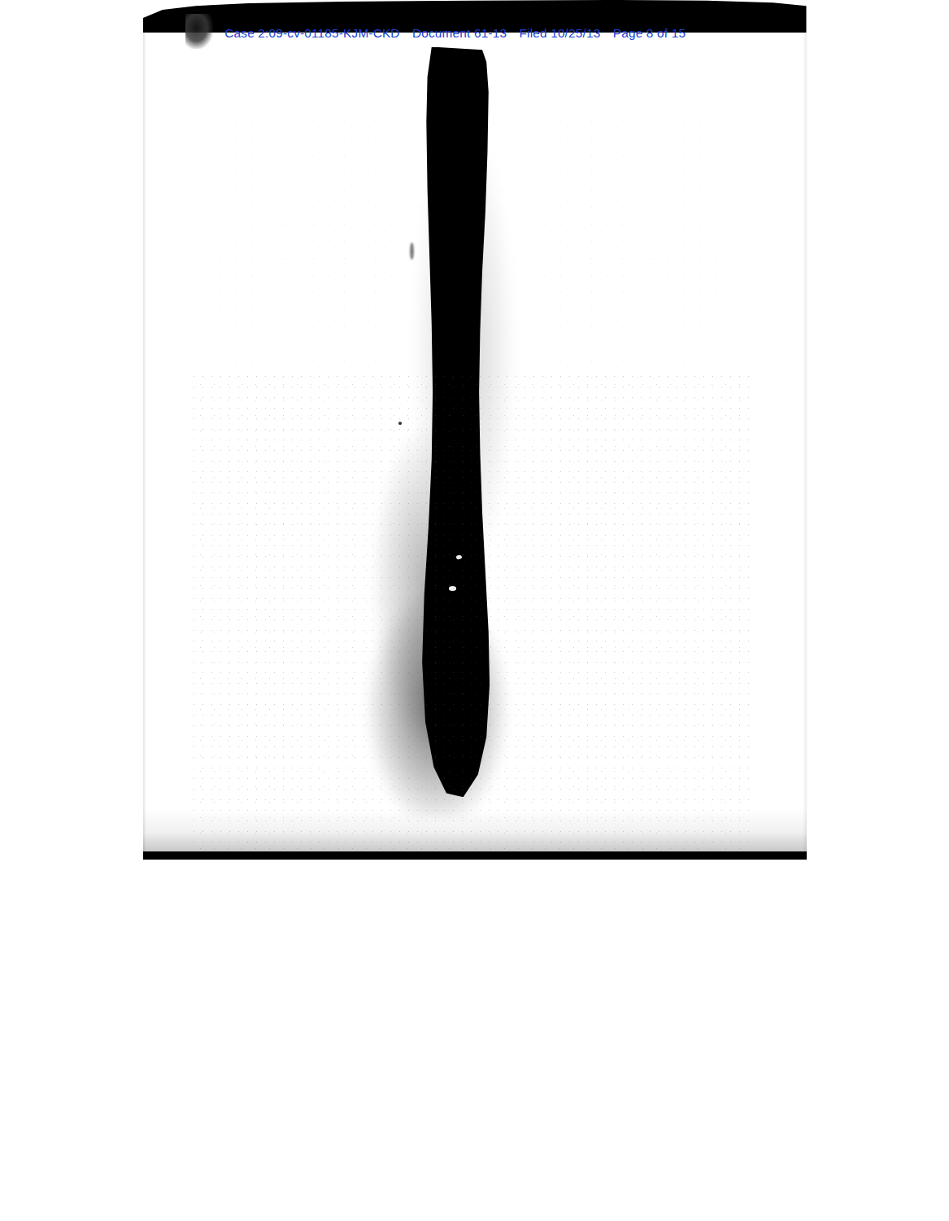Case 2:09-cv-01185-KJM-CKD Document 61-13 Filed 10/25/13 Page 8 of 15